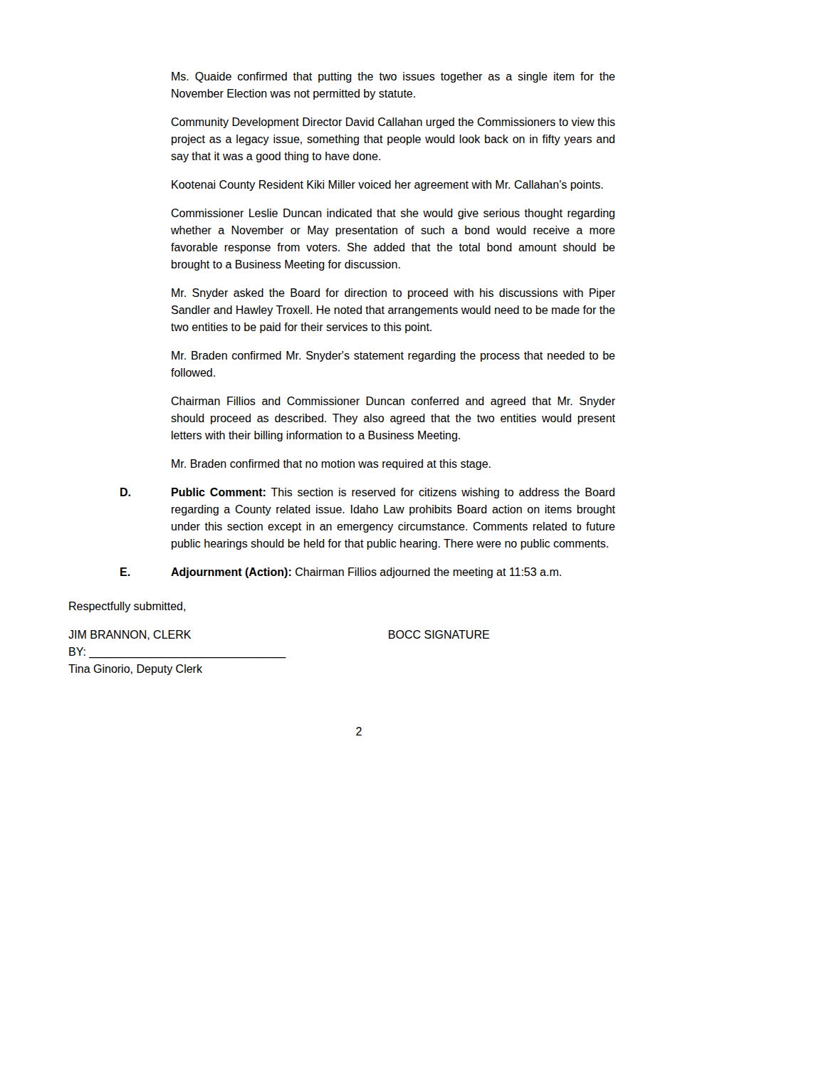Ms. Quaide confirmed that putting the two issues together as a single item for the November Election was not permitted by statute.
Community Development Director David Callahan urged the Commissioners to view this project as a legacy issue, something that people would look back on in fifty years and say that it was a good thing to have done.
Kootenai County Resident Kiki Miller voiced her agreement with Mr. Callahan's points.
Commissioner Leslie Duncan indicated that she would give serious thought regarding whether a November or May presentation of such a bond would receive a more favorable response from voters. She added that the total bond amount should be brought to a Business Meeting for discussion.
Mr. Snyder asked the Board for direction to proceed with his discussions with Piper Sandler and Hawley Troxell. He noted that arrangements would need to be made for the two entities to be paid for their services to this point.
Mr. Braden confirmed Mr. Snyder's statement regarding the process that needed to be followed.
Chairman Fillios and Commissioner Duncan conferred and agreed that Mr. Snyder should proceed as described. They also agreed that the two entities would present letters with their billing information to a Business Meeting.
Mr. Braden confirmed that no motion was required at this stage.
D.
Public Comment: This section is reserved for citizens wishing to address the Board regarding a County related issue. Idaho Law prohibits Board action on items brought under this section except in an emergency circumstance. Comments related to future public hearings should be held for that public hearing. There were no public comments.
E.
Adjournment (Action): Chairman Fillios adjourned the meeting at 11:53 a.m.
Respectfully submitted,
| JIM BRANNON, CLERK | BOCC SIGNATURE |
| BY: _______________________________ | |
| Tina Ginorio, Deputy Clerk | |
2